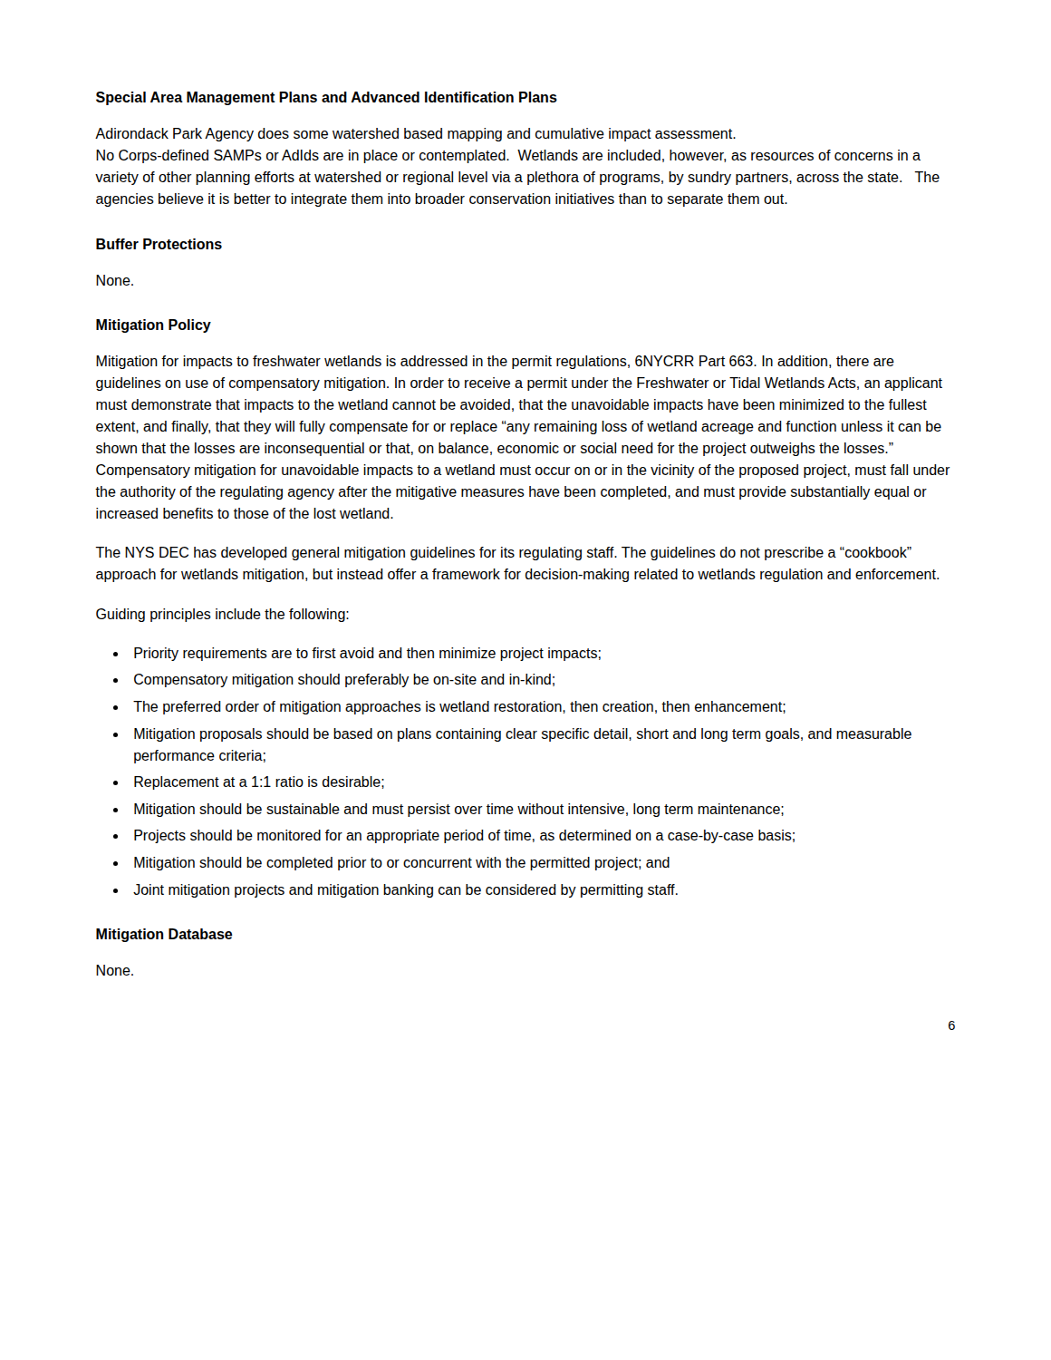Special Area Management Plans and Advanced Identification Plans
Adirondack Park Agency does some watershed based mapping and cumulative impact assessment.
No Corps-defined SAMPs or AdIds are in place or contemplated. Wetlands are included, however, as resources of concerns in a variety of other planning efforts at watershed or regional level via a plethora of programs, by sundry partners, across the state. The agencies believe it is better to integrate them into broader conservation initiatives than to separate them out.
Buffer Protections
None.
Mitigation Policy
Mitigation for impacts to freshwater wetlands is addressed in the permit regulations, 6NYCRR Part 663. In addition, there are guidelines on use of compensatory mitigation. In order to receive a permit under the Freshwater or Tidal Wetlands Acts, an applicant must demonstrate that impacts to the wetland cannot be avoided, that the unavoidable impacts have been minimized to the fullest extent, and finally, that they will fully compensate for or replace “any remaining loss of wetland acreage and function unless it can be shown that the losses are inconsequential or that, on balance, economic or social need for the project outweighs the losses.” Compensatory mitigation for unavoidable impacts to a wetland must occur on or in the vicinity of the proposed project, must fall under the authority of the regulating agency after the mitigative measures have been completed, and must provide substantially equal or increased benefits to those of the lost wetland.
The NYS DEC has developed general mitigation guidelines for its regulating staff. The guidelines do not prescribe a “cookbook” approach for wetlands mitigation, but instead offer a framework for decision-making related to wetlands regulation and enforcement.
Guiding principles include the following:
Priority requirements are to first avoid and then minimize project impacts;
Compensatory mitigation should preferably be on-site and in-kind;
The preferred order of mitigation approaches is wetland restoration, then creation, then enhancement;
Mitigation proposals should be based on plans containing clear specific detail, short and long term goals, and measurable performance criteria;
Replacement at a 1:1 ratio is desirable;
Mitigation should be sustainable and must persist over time without intensive, long term maintenance;
Projects should be monitored for an appropriate period of time, as determined on a case-by-case basis;
Mitigation should be completed prior to or concurrent with the permitted project; and
Joint mitigation projects and mitigation banking can be considered by permitting staff.
Mitigation Database
None.
6